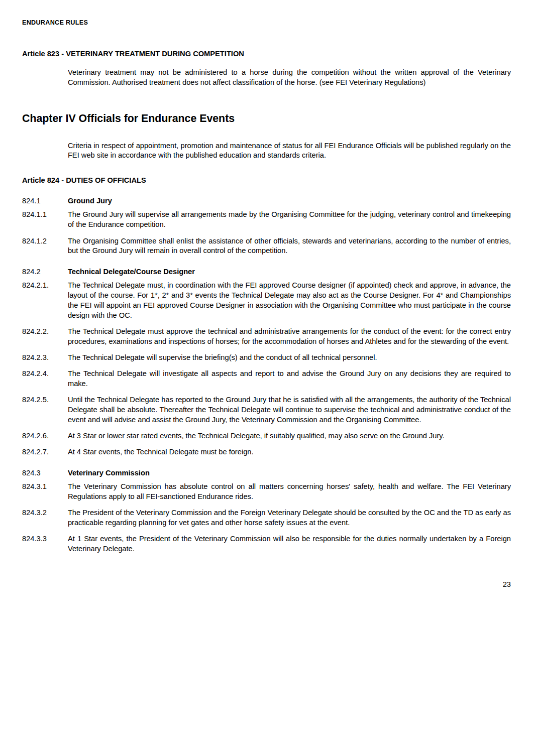ENDURANCE RULES
Article 823 - VETERINARY TREATMENT DURING COMPETITION
Veterinary treatment may not be administered to a horse during the competition without the written approval of the Veterinary Commission. Authorised treatment does not affect classification of the horse. (see FEI Veterinary Regulations)
Chapter IV Officials for Endurance Events
Criteria in respect of appointment, promotion and maintenance of status for all FEI Endurance Officials will be published regularly on the FEI web site in accordance with the published education and standards criteria.
Article 824 - DUTIES OF OFFICIALS
824.1 Ground Jury
824.1.1 The Ground Jury will supervise all arrangements made by the Organising Committee for the judging, veterinary control and timekeeping of the Endurance competition.
824.1.2 The Organising Committee shall enlist the assistance of other officials, stewards and veterinarians, according to the number of entries, but the Ground Jury will remain in overall control of the competition.
824.2 Technical Delegate/Course Designer
824.2.1. The Technical Delegate must, in coordination with the FEI approved Course designer (if appointed) check and approve, in advance, the layout of the course. For 1*, 2* and 3* events the Technical Delegate may also act as the Course Designer. For 4* and Championships the FEI will appoint an FEI approved Course Designer in association with the Organising Committee who must participate in the course design with the OC.
824.2.2. The Technical Delegate must approve the technical and administrative arrangements for the conduct of the event: for the correct entry procedures, examinations and inspections of horses; for the accommodation of horses and Athletes and for the stewarding of the event.
824.2.3. The Technical Delegate will supervise the briefing(s) and the conduct of all technical personnel.
824.2.4. The Technical Delegate will investigate all aspects and report to and advise the Ground Jury on any decisions they are required to make.
824.2.5. Until the Technical Delegate has reported to the Ground Jury that he is satisfied with all the arrangements, the authority of the Technical Delegate shall be absolute. Thereafter the Technical Delegate will continue to supervise the technical and administrative conduct of the event and will advise and assist the Ground Jury, the Veterinary Commission and the Organising Committee.
824.2.6. At 3 Star or lower star rated events, the Technical Delegate, if suitably qualified, may also serve on the Ground Jury.
824.2.7. At 4 Star events, the Technical Delegate must be foreign.
824.3 Veterinary Commission
824.3.1 The Veterinary Commission has absolute control on all matters concerning horses' safety, health and welfare. The FEI Veterinary Regulations apply to all FEI-sanctioned Endurance rides.
824.3.2 The President of the Veterinary Commission and the Foreign Veterinary Delegate should be consulted by the OC and the TD as early as practicable regarding planning for vet gates and other horse safety issues at the event.
824.3.3 At 1 Star events, the President of the Veterinary Commission will also be responsible for the duties normally undertaken by a Foreign Veterinary Delegate.
23